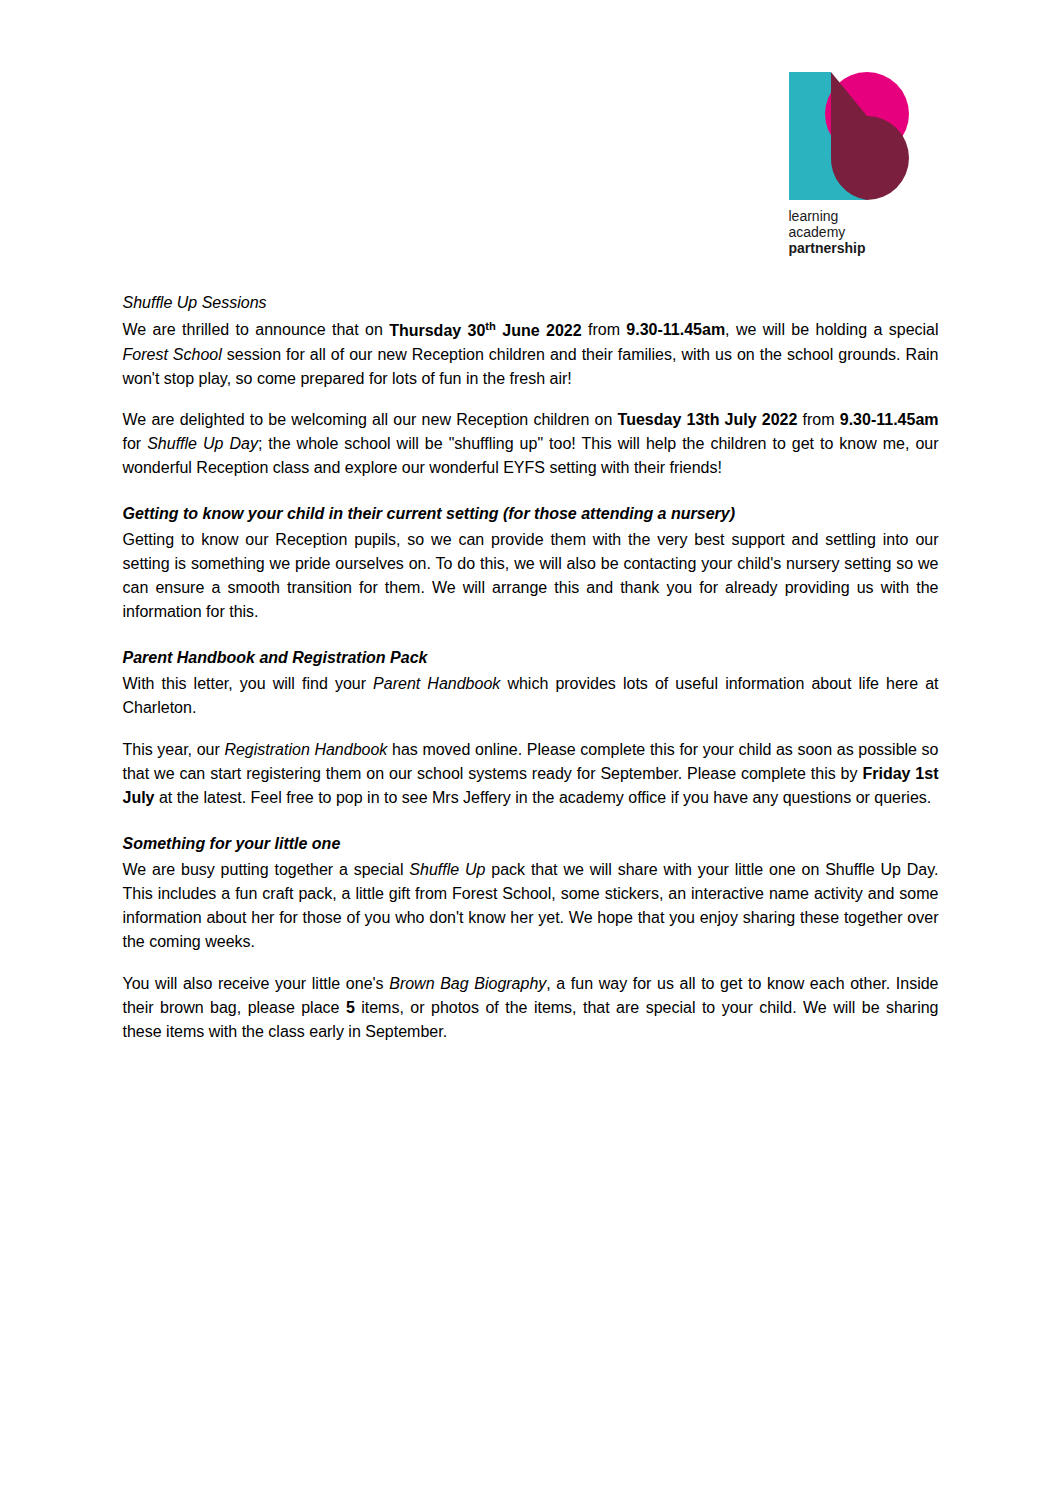learning
academy
partnership
Shuffle Up Sessions
We are thrilled to announce that on Thursday 30th June 2022 from 9.30-11.45am, we will be holding a special Forest School session for all of our new Reception children and their families, with us on the school grounds. Rain won't stop play, so come prepared for lots of fun in the fresh air!
We are delighted to be welcoming all our new Reception children on Tuesday 13th July 2022 from 9.30-11.45am for Shuffle Up Day; the whole school will be "shuffling up" too! This will help the children to get to know me, our wonderful Reception class and explore our wonderful EYFS setting with their friends!
Getting to know your child in their current setting (for those attending a nursery)
Getting to know our Reception pupils, so we can provide them with the very best support and settling into our setting is something we pride ourselves on. To do this, we will also be contacting your child's nursery setting so we can ensure a smooth transition for them. We will arrange this and thank you for already providing us with the information for this.
Parent Handbook and Registration Pack
With this letter, you will find your Parent Handbook which provides lots of useful information about life here at Charleton.
This year, our Registration Handbook has moved online. Please complete this for your child as soon as possible so that we can start registering them on our school systems ready for September. Please complete this by Friday 1st July at the latest. Feel free to pop in to see Mrs Jeffery in the academy office if you have any questions or queries.
Something for your little one
We are busy putting together a special Shuffle Up pack that we will share with your little one on Shuffle Up Day. This includes a fun craft pack, a little gift from Forest School, some stickers, an interactive name activity and some information about her for those of you who don't know her yet. We hope that you enjoy sharing these together over the coming weeks.
You will also receive your little one's Brown Bag Biography, a fun way for us all to get to know each other. Inside their brown bag, please place 5 items, or photos of the items, that are special to your child. We will be sharing these items with the class early in September.